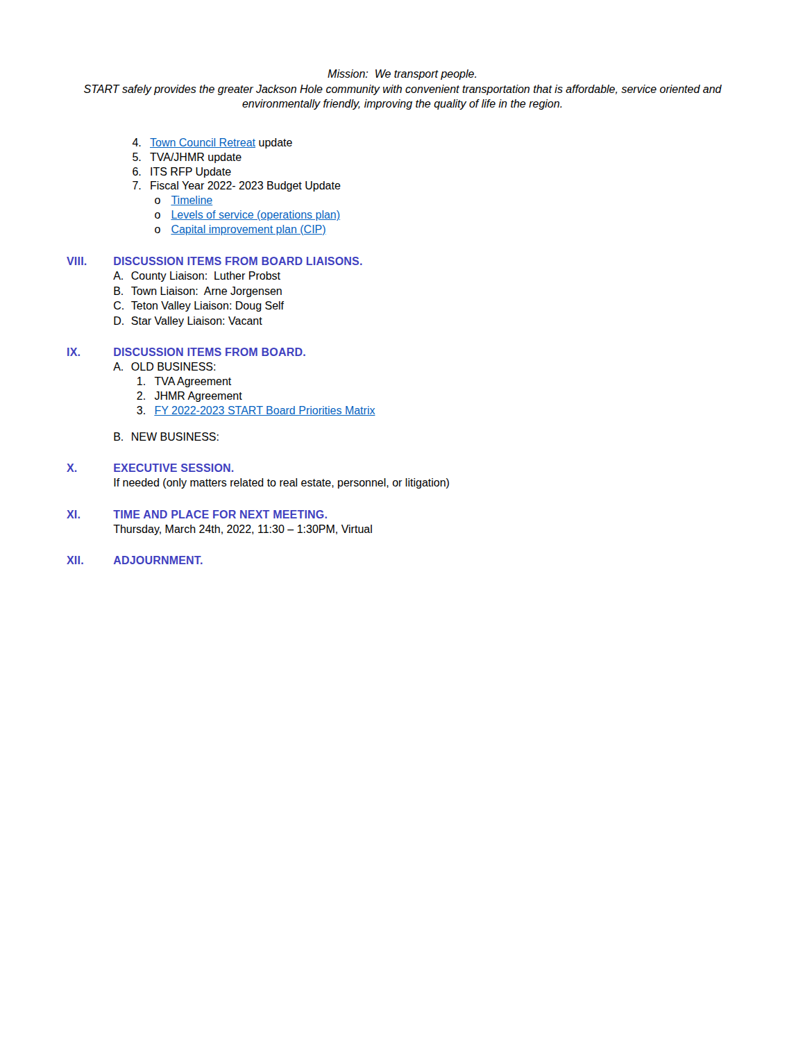Mission: We transport people.
START safely provides the greater Jackson Hole community with convenient transportation that is affordable, service oriented and environmentally friendly, improving the quality of life in the region.
4. Town Council Retreat update
5. TVA/JHMR update
6. ITS RFP Update
7. Fiscal Year 2022- 2023 Budget Update
oTimeline
oLevels of service (operations plan)
oCapital improvement plan (CIP)
| VIII. | Discussion items from board liaisons. A. County Liaison: Luther Probst B. Town Liaison: Arne Jorgensen C. Teton Valley Liaison: Doug Self D. Star Valley Liaison: Vacant |
| IX. | Discussion items from board. A. OLD BUSINESS: 1. TVA Agreement 2. JHMR Agreement 3. FY 2022-2023 START Board Priorities Matrix B. NEW BUSINESS: |
| X. | Executive session. If needed (only matters related to real estate, personnel, or litigation) |
| XI. | Time and place for next meeting. Thursday, March 24th, 2022, 11:30 – 1:30PM, Virtual |
| XII. | Adjournment. |